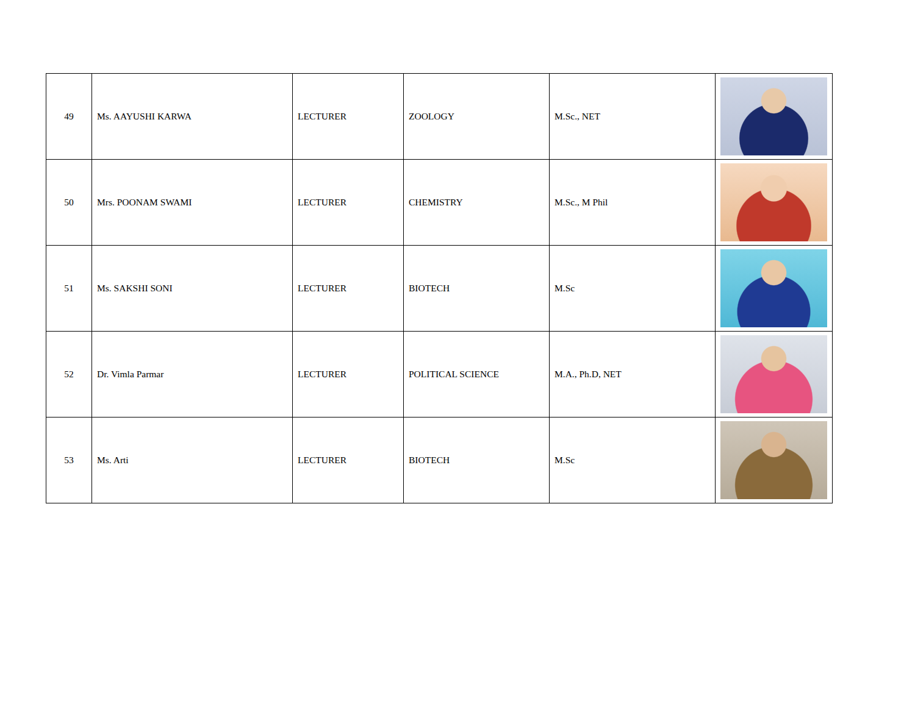| 49 | Ms. AAYUSHI KARWA | LECTURER | ZOOLOGY | M.Sc., NET | |
| 50 | Mrs. POONAM SWAMI | LECTURER | CHEMISTRY | M.Sc., M Phil | |
| 51 | Ms. SAKSHI SONI | LECTURER | BIOTECH | M.Sc | |
| 52 | Dr. Vimla Parmar | LECTURER | POLITICAL SCIENCE | M.A., Ph.D, NET | |
| 53 | Ms. Arti | LECTURER | BIOTECH | M.Sc | |